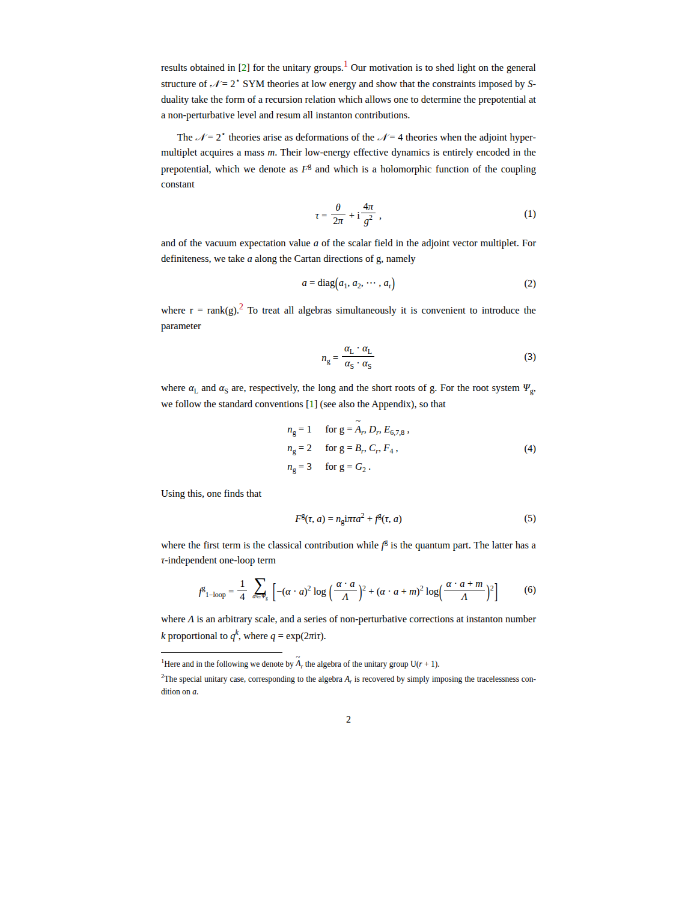results obtained in [2] for the unitary groups.1 Our motivation is to shed light on the general structure of 𝒩 = 2⋆ SYM theories at low energy and show that the constraints imposed by S-duality take the form of a recursion relation which allows one to determine the prepotential at a non-perturbative level and resum all instanton contributions.
The 𝒩 = 2⋆ theories arise as deformations of the 𝒩 = 4 theories when the adjoint hypermultiplet acquires a mass m. Their low-energy effective dynamics is entirely encoded in the prepotential, which we denote as Fg and which is a holomorphic function of the coupling constant
τ = θ 2π + i4π g 2 ,
(1)
and of the vacuum expectation value a of the scalar field in the adjoint vector multiplet. For definiteness, we take a along the Cartan directions of g, namely
a = diag(a 1, a 2, ⋯ , ar)
(2)
where r = rank(g).2 To treat all algebras simultaneously it is convenient to introduce the parameter
ng = αL · αL αS · αS
(3)
where αL and αS are, respectively, the long and the short roots of g. For the root system Ψg, we follow the standard conventions [1] (see also the Appendix), so that
ng = 1
for g = Ar, Dr, E 6,7,8 ,
ng = 2
for g = Br, Cr, F 4 ,
ng = 3
for g = G 2 .
(4)
Using this, one finds that
Fg(τ, a) = ngiπτa 2 + fg(τ, a)
(5)
where the first term is the classical contribution while fg is the quantum part. The latter has a τ-independent one-loop term
fg 1−loop = 14 ∑α∈Ψg [−(α · a)2 log (α · a Λ) 2 + (α · a + m)2 log(α · a + m Λ) 2]
(6)
where Λ is an arbitrary scale, and a series of non-perturbative corrections at instanton number k proportional to qk, where q = exp(2πiτ).
1Here and in the following we denote by Ar the algebra of the unitary group U(r + 1).
2The special unitary case, corresponding to the algebra Ar is recovered by simply imposing the tracelessness condition on a.
2